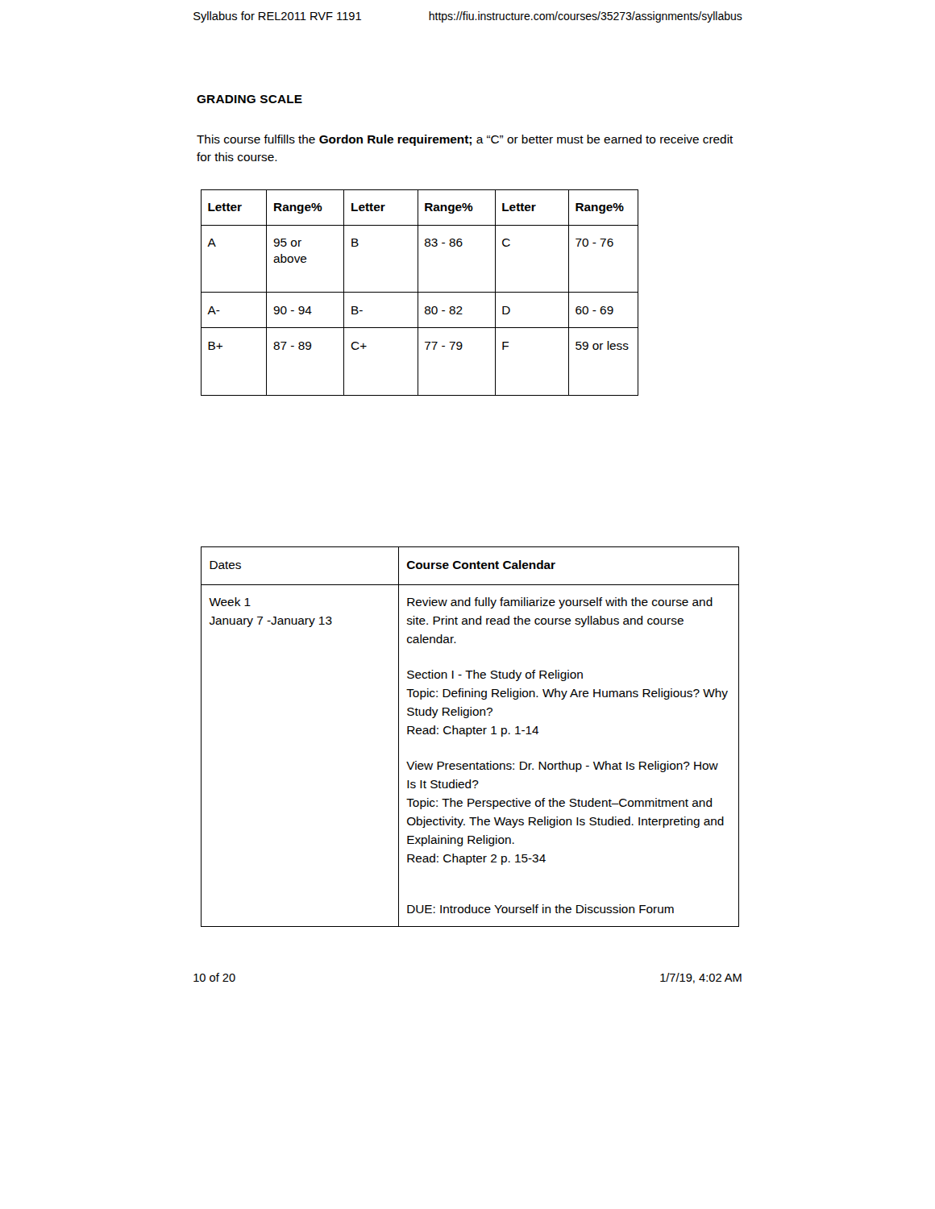Syllabus for REL2011 RVF 1191
https://fiu.instructure.com/courses/35273/assignments/syllabus
GRADING SCALE
This course fulfills the Gordon Rule requirement; a “C” or better must be earned to receive credit for this course.
| Letter | Range% | Letter | Range% | Letter | Range% |
| --- | --- | --- | --- | --- | --- |
| A | 95 or above | B | 83 - 86 | C | 70 - 76 |
| A- | 90 - 94 | B- | 80 - 82 | D | 60 - 69 |
| B+ | 87 - 89 | C+ | 77 - 79 | F | 59 or less |
| Dates | Course Content Calendar |
| Week 1 January 7 -January 13 | Review and fully familiarize yourself with the course and site. Print and read the course syllabus and course calendar. Section I - The Study of Religion Topic: Defining Religion. Why Are Humans Religious? Why Study Religion? Read: Chapter 1 p. 1-14 View Presentations: Dr. Northup - What Is Religion? How Is It Studied? Topic: The Perspective of the Student–Commitment and Objectivity. The Ways Religion Is Studied. Interpreting and Explaining Religion. Read: Chapter 2 p. 15-34 DUE: Introduce Yourself in the Discussion Forum |
10 of 20
1/7/19, 4:02 AM